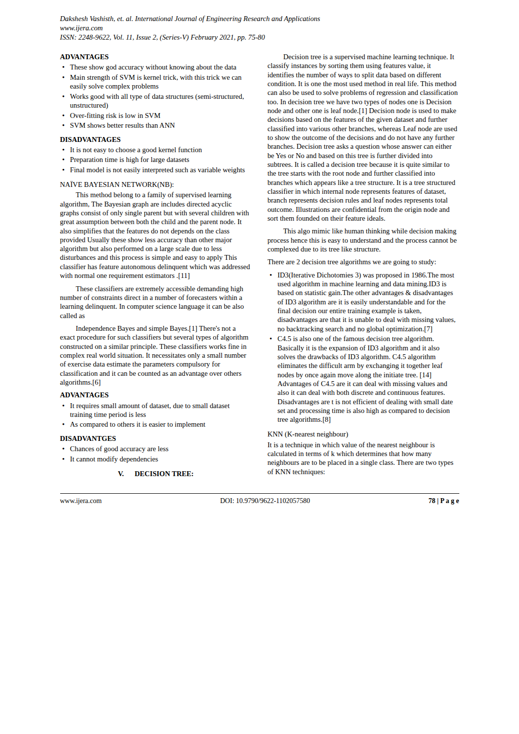Dakshesh Vashisth, et. al. International Journal of Engineering Research and Applications
www.ijera.com
ISSN: 2248-9622, Vol. 11, Issue 2, (Series-V) February 2021, pp. 75-80
Advantages
These show god accuracy without knowing about the data
Main strength of SVM is kernel trick, with this trick we can easily solve complex problems
Works good with all type of data structures (semi-structured, unstructured)
Over-fitting risk is low in SVM
SVM shows better results than ANN
Disadvantages
It is not easy to choose a good kernel function
Preparation time is high for large datasets
Final model is not easily interpreted such as variable weights
NAÏVE BAYESIAN NETWORK(NB):
This method belong to a family of supervised learning algorithm, The Bayesian graph are includes directed acyclic graphs consist of only single parent but with several children with great assumption between both the child and the parent node. It also simplifies that the features do not depends on the class provided Usually these show less accuracy than other major algorithm but also performed on a large scale due to less disturbances and this process is simple and easy to apply This classifier has feature autonomous delinquent which was addressed with normal one requirement estimators .[11]
These classifiers are extremely accessible demanding high number of constraints direct in a number of forecasters within a learning delinquent. In computer science language it can be also called as
Independence Bayes and simple Bayes.[1] There's not a exact procedure for such classifiers but several types of algorithm constructed on a similar principle. These classifiers works fine in complex real world situation. It necessitates only a small number of exercise data estimate the parameters compulsory for classification and it can be counted as an advantage over others algorithms.[6]
Advantages
It requires small amount of dataset, due to small dataset training time period is less
As compared to others it is easier to implement
Disadvantges
Chances of good accuracy are less
It cannot modify dependencies
V. DECISION TREE:
Decision tree is a supervised machine learning technique. It classify instances by sorting them using features value, it identifies the number of ways to split data based on different condition. It is one the most used method in real life. This method can also be used to solve problems of regression and classification too. In decision tree we have two types of nodes one is Decision node and other one is leaf node.[1] Decision node is used to make decisions based on the features of the given dataset and further classified into various other branches, whereas Leaf node are used to show the outcome of the decisions and do not have any further branches. Decision tree asks a question whose answer can either be Yes or No and based on this tree is further divided into subtrees. It is called a decision tree because it is quite similar to the tree starts with the root node and further classified into branches which appears like a tree structure. It is a tree structured classifier in which internal node represents features of dataset, branch represents decision rules and leaf nodes represents total outcome. Illustrations are confidential from the origin node and sort them founded on their feature ideals.
This algo mimic like human thinking while decision making process hence this is easy to understand and the process cannot be complexed due to its tree like structure.
There are 2 decision tree algorithms we are going to study:
ID3(Iterative Dichotomies 3) was proposed in 1986.The most used algorithm in machine learning and data mining.ID3 is based on statistic gain.The other advantages & disadvantages of ID3 algorithm are it is easily understandable and for the final decision our entire training example is taken, disadvantages are that it is unable to deal with missing values, no backtracking search and no global optimization.[7]
C4.5 is also one of the famous decision tree algorithm. Basically it is the expansion of ID3 algorithm and it also solves the drawbacks of ID3 algorithm. C4.5 algorithm eliminates the difficult arm by exchanging it together leaf nodes by once again move along the initiate tree. [14] Advantages of C4.5 are it can deal with missing values and also it can deal with both discrete and continuous features. Disadvantages are t is not efficient of dealing with small date set and processing time is also high as compared to decision tree algorithms.[8]
KNN (K-nearest neighbour)
It is a technique in which value of the nearest neighbour is calculated in terms of k which determines that how many neighbours are to be placed in a single class. There are two types of KNN techniques:
www.ijera.com DOI: 10.9790/9622-1102057580 78 | P a g e